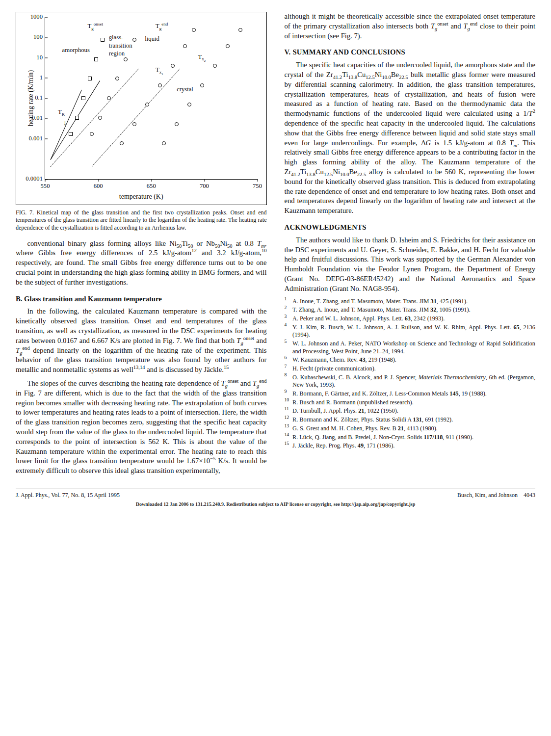heating rate (K/min)
1000
100
10
1
0.1
0.01
0.001
0.0001
550
600
650
700
750
Tgonset
Tgend
glass-
transition
region
liquid
amorphous
Tx2
Tx1
crystal
TK
↓
temperature (K)
FIG. 7. Kinetical map of the glass transition and the first two crystallization peaks. Onset and end temperatures of the glass transition are fitted linearly to the logarithm of the heating rate. The heating rate dependence of the crystallization is fitted according to an Arrhenius law.
conventional binary glass forming alloys like Ni50Ti50 or Nb50Ni50 at 0.8 Tm, where Gibbs free energy differences of 2.5 kJ/g-atom12 and 3.2 kJ/g-atom,10 respectively, are found. The small Gibbs free energy difference turns out to be one crucial point in understanding the high glass forming ability in BMG formers, and will be the subject of further investigations.
B. Glass transition and Kauzmann temperature
In the following, the calculated Kauzmann temperature is compared with the kinetically observed glass transition. Onset and end temperatures of the glass transition, as well as crystallization, as measured in the DSC experiments for heating rates between 0.0167 and 6.667 K/s are plotted in Fig. 7. We find that both Tgonset and Tgend depend linearly on the logarithm of the heating rate of the experiment. This behavior of the glass transition temperature was also found by other authors for metallic and nonmetallic systems as well13,14 and is discussed by Jäckle.15
The slopes of the curves describing the heating rate dependence of Tgonset and Tgend in Fig. 7 are different, which is due to the fact that the width of the glass transition region becomes smaller with decreasing heating rate. The extrapolation of both curves to lower temperatures and heating rates leads to a point of intersection. Here, the width of the glass transition region becomes zero, suggesting that the specific heat capacity would step from the value of the glass to the undercooled liquid. The temperature that corresponds to the point of intersection is 562 K. This is about the value of the Kauzmann temperature within the experimental error. The heating rate to reach this lower limit for the glass transition temperature would be 1.67×10−5 K/s. It would be extremely difficult to observe this ideal glass transition experimentally,
although it might be theoretically accessible since the extrapolated onset temperature of the primary crystallization also intersects both Tgonset and Tgend close to their point of intersection (see Fig. 7).
V. Summary and Conclusions
The specific heat capacities of the undercooled liquid, the amorphous state and the crystal of the Zr41.2Ti13.8Cu12.5Ni10.0Be22.5 bulk metallic glass former were measured by differential scanning calorimetry. In addition, the glass transition temperatures, crystallization temperatures, heats of crystallization, and heats of fusion were measured as a function of heating rate. Based on the thermodynamic data the thermodynamic functions of the undercooled liquid were calculated using a 1/T2 dependence of the specific heat capacity in the undercooled liquid. The calculations show that the Gibbs free energy difference between liquid and solid state stays small even for large undercoolings. For example, ΔG is 1.5 kJ/g-atom at 0.8 Tm. This relatively small Gibbs free energy difference appears to be a contributing factor in the high glass forming ability of the alloy. The Kauzmann temperature of the Zr41.2Ti13.8Cu12.5Ni10.0Be22.5 alloy is calculated to be 560 K, representing the lower bound for the kinetically observed glass transition. This is deduced from extrapolating the rate dependence of onset and end temperature to low heating rates. Both onset and end temperatures depend linearly on the logarithm of heating rate and intersect at the Kauzmann temperature.
Acknowledgments
The authors would like to thank D. Isheim and S. Friedrichs for their assistance on the DSC experiments and U. Geyer, S. Schneider, E. Bakke, and H. Fecht for valuable help and fruitful discussions. This work was supported by the German Alexander von Humboldt Foundation via the Feodor Lynen Program, the Department of Energy (Grant No. DEFG-03-86ER45242) and the National Aeronautics and Space Administration (Grant No. NAG8-954).
A. Inoue, T. Zhang, and T. Masumoto, Mater. Trans. JIM 31, 425 (1991).
T. Zhang, A. Inoue, and T. Masumoto, Mater. Trans. JIM 32, 1005 (1991).
A. Peker and W. L. Johnson, Appl. Phys. Lett. 63, 2342 (1993).
Y. J. Kim, R. Busch, W. L. Johnson, A. J. Rulison, and W. K. Rhim, Appl. Phys. Lett. 65, 2136 (1994).
W. L. Johnson and A. Peker, NATO Workshop on Science and Technology of Rapid Solidification and Processing, West Point, June 21–24, 1994.
W. Kauzmann, Chem. Rev. 43, 219 (1948).
H. Fecht (private communication).
O. Kubaschewski, C. B. Alcock, and P. J. Spencer, Materials Thermochemistry, 6th ed. (Pergamon, New York, 1993).
R. Bormann, F. Gärtner, and K. Zöltzer, J. Less-Common Metals 145, 19 (1988).
R. Busch and R. Bormann (unpublished research).
D. Turnbull, J. Appl. Phys. 21, 1022 (1950).
R. Bormann and K. Zöltzer, Phys. Status Solidi A 131, 691 (1992).
G. S. Grest and M. H. Cohen, Phys. Rev. B 21, 4113 (1980).
R. Lück, Q. Jiang, and B. Predel, J. Non-Cryst. Solids 117/118, 911 (1990).
J. Jäckle, Rep. Prog. Phys. 49, 171 (1986).
J. Appl. Phys., Vol. 77, No. 8, 15 April 1995
Busch, Kim, and Johnson 4043
Downloaded 12 Jan 2006 to 131.215.240.9. Redistribution subject to AIP license or copyright, see http://jap.aip.org/jap/copyright.jsp